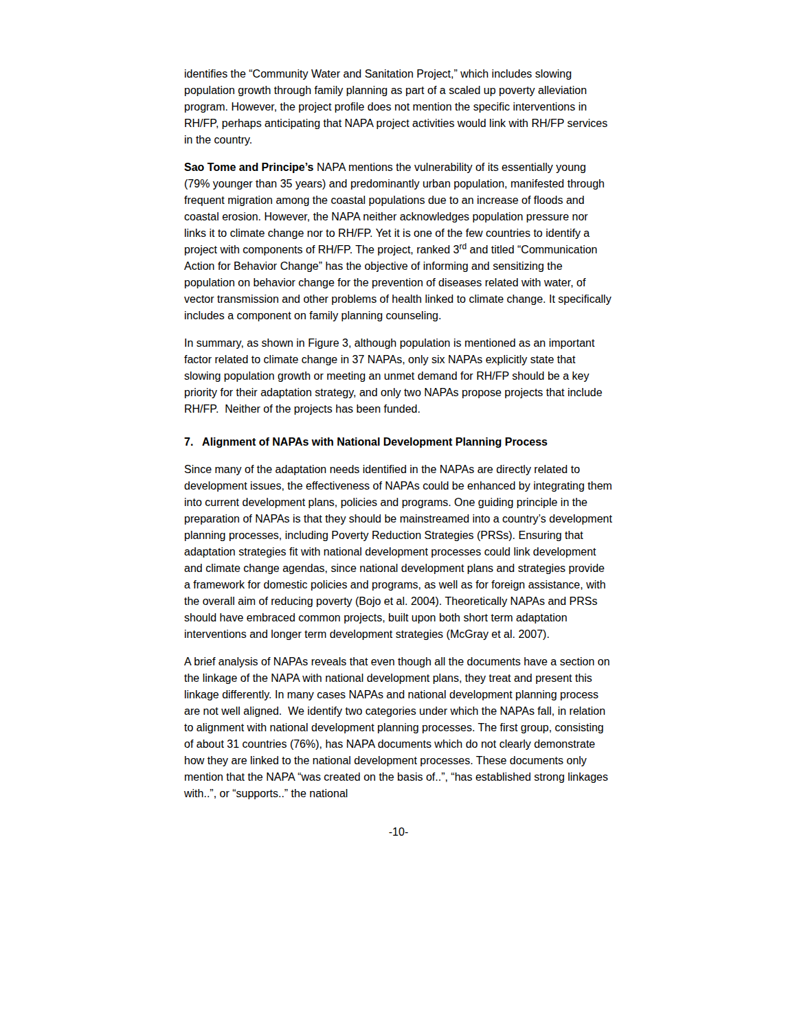identifies the “Community Water and Sanitation Project,” which includes slowing population growth through family planning as part of a scaled up poverty alleviation program. However, the project profile does not mention the specific interventions in RH/FP, perhaps anticipating that NAPA project activities would link with RH/FP services in the country.
Sao Tome and Principe’s NAPA mentions the vulnerability of its essentially young (79% younger than 35 years) and predominantly urban population, manifested through frequent migration among the coastal populations due to an increase of floods and coastal erosion. However, the NAPA neither acknowledges population pressure nor links it to climate change nor to RH/FP. Yet it is one of the few countries to identify a project with components of RH/FP. The project, ranked 3rd and titled “Communication Action for Behavior Change” has the objective of informing and sensitizing the population on behavior change for the prevention of diseases related with water, of vector transmission and other problems of health linked to climate change. It specifically includes a component on family planning counseling.
In summary, as shown in Figure 3, although population is mentioned as an important factor related to climate change in 37 NAPAs, only six NAPAs explicitly state that slowing population growth or meeting an unmet demand for RH/FP should be a key priority for their adaptation strategy, and only two NAPAs propose projects that include RH/FP. Neither of the projects has been funded.
7. Alignment of NAPAs with National Development Planning Process
Since many of the adaptation needs identified in the NAPAs are directly related to development issues, the effectiveness of NAPAs could be enhanced by integrating them into current development plans, policies and programs. One guiding principle in the preparation of NAPAs is that they should be mainstreamed into a country’s development planning processes, including Poverty Reduction Strategies (PRSs). Ensuring that adaptation strategies fit with national development processes could link development and climate change agendas, since national development plans and strategies provide a framework for domestic policies and programs, as well as for foreign assistance, with the overall aim of reducing poverty (Bojo et al. 2004). Theoretically NAPAs and PRSs should have embraced common projects, built upon both short term adaptation interventions and longer term development strategies (McGray et al. 2007).
A brief analysis of NAPAs reveals that even though all the documents have a section on the linkage of the NAPA with national development plans, they treat and present this linkage differently. In many cases NAPAs and national development planning process are not well aligned. We identify two categories under which the NAPAs fall, in relation to alignment with national development planning processes. The first group, consisting of about 31 countries (76%), has NAPA documents which do not clearly demonstrate how they are linked to the national development processes. These documents only mention that the NAPA “was created on the basis of..”, “has established strong linkages with..”, or “supports..” the national
-10-